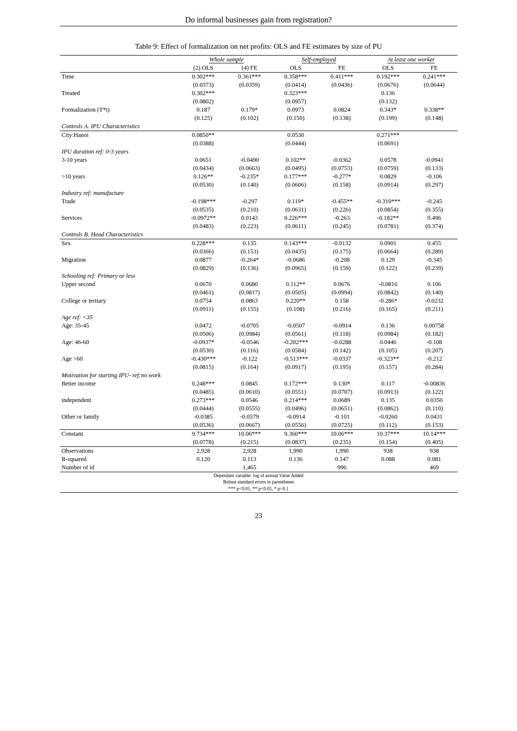Do informal businesses gain from registration?
Table 9: Effect of formalization on net profits: OLS and FE estimates by size of PU
| | Whole sample | Self-employed | At least one worker |
| | (2) OLS | (4) FE | OLS | FE | OLS | FE |
| Time | 0.302*** | 0.361*** | 0.358*** | 0.411*** | 0.192*** | 0.241*** |
| | (0.0373) | (0.0359) | (0.0414) | (0.0436) | (0.0676) | (0.0644) |
| Treated | 0.302*** | | 0.323*** | | 0.136 | |
| | (0.0802) | | (0.0957) | | (0.132) | |
| Formalization (T*t) | 0.187 | 0.179* | 0.0973 | 0.0824 | 0.343* | 0.338** |
| | (0.125) | (0.102) | (0.150) | (0.138) | (0.199) | (0.148) |
| Controls A. IPU Characteristics |
| City:Hanoi | 0.0850** | | 0.0530 | | 0.271*** | |
| | (0.0388) | | (0.0444) | | (0.0691) | |
| IPU duration ref: 0-3 years |
| 3-10 years | 0.0651 | -0.0490 | 0.102** | -0.0362 | 0.0578 | -0.0941 |
| | (0.0434) | (0.0663) | (0.0495) | (0.0753) | (0.0759) | (0.133) |
| >10 years | 0.126** | -0.235* | 0.177*** | -0.277* | 0.0829 | -0.106 |
| | (0.0530) | (0.140) | (0.0606) | (0.158) | (0.0914) | (0.297) |
| Industry ref: manufacture |
| Trade | -0.198*** | -0.297 | 0.119* | -0.455** | -0.310*** | -0.245 |
| | (0.0535) | (0.210) | (0.0631) | (0.226) | (0.0854) | (0.355) |
| Services | -0.0972** | 0.0143 | 0.226*** | -0.263 | -0.182** | 0.496 |
| | (0.0483) | (0.223) | (0.0611) | (0.245) | (0.0781) | (0.374) |
| Controls B. Head Characteristics |
| Sex | 0.228*** | 0.135 | 0.143*** | -0.0132 | 0.0901 | 0.455 |
| | (0.0366) | (0.153) | (0.0435) | (0.175) | (0.0664) | (0.289) |
| Migration | 0.0877 | -0.264* | -0.0686 | -0.208 | 0.129 | -0.345 |
| | (0.0829) | (0.136) | (0.0965) | (0.159) | (0.122) | (0.239) |
| Schooling ref: Primary or less |
| Upper second | 0.0670 | 0.0680 | 0.112** | 0.0676 | -0.0816 | 0.106 |
| | (0.0461) | (0.0817) | (0.0505) | (0.0994) | (0.0842) | (0.140) |
| College or tertiary | 0.0754 | 0.0863 | 0.220** | 0.158 | -0.286* | -0.0232 |
| | (0.0911) | (0.155) | (0.108) | (0.216) | (0.165) | (0.211) |
| Age ref: <35 |
| Age: 35-45 | 0.0472 | -0.0705 | -0.0507 | -0.0914 | 0.136 | 0.00758 |
| | (0.0506) | (0.0984) | (0.0561) | (0.118) | (0.0984) | (0.182) |
| Age: 46-60 | -0.0937* | -0.0546 | -0.202*** | -0.0288 | 0.0446 | -0.108 |
| | (0.0530) | (0.116) | (0.0584) | (0.142) | (0.105) | (0.207) |
| Age >60 | -0.430*** | -0.122 | -0.513*** | -0.0337 | -0.323** | -0.212 |
| | (0.0815) | (0.164) | (0.0917) | (0.195) | (0.157) | (0.284) |
| Motivation for starting IPU- ref:no work |
| Better income | 0.248*** | 0.0845 | 0.172*** | 0.130* | 0.117 | -0.00836 |
| | (0.0485) | (0.0610) | (0.0551) | (0.0707) | (0.0913) | (0.122) |
| independent | 0.273*** | 0.0546 | 0.214*** | 0.0689 | 0.135 | 0.0350 |
| | (0.0444) | (0.0555) | (0.0496) | (0.0651) | (0.0862) | (0.110) |
| Other or family | -0.0385 | -0.0579 | -0.0914 | -0.101 | -0.0260 | 0.0431 |
| | (0.0536) | (0.0667) | (0.0556) | (0.0725) | (0.112) | (0.153) |
| Constant | 9.734*** | 10.06*** | 9.360*** | 10.06*** | 10.37*** | 10.14*** |
| | (0.0778) | (0.215) | (0.0837) | (0.235) | (0.154) | (0.405) |
| Observations | 2,928 | 2,928 | 1,990 | 1,990 | 938 | 938 |
| R-squared | 0.120 | 0.113 | 0.136 | 0.147 | 0.088 | 0.081 |
| Number of id | | 1,465 | | 996 | | 469 |
| Dependant variable: log of annual Value Added |
| Robust standard errors in parentheses |
| *** p<0.01, ** p<0.05, * p<0.1 |
23